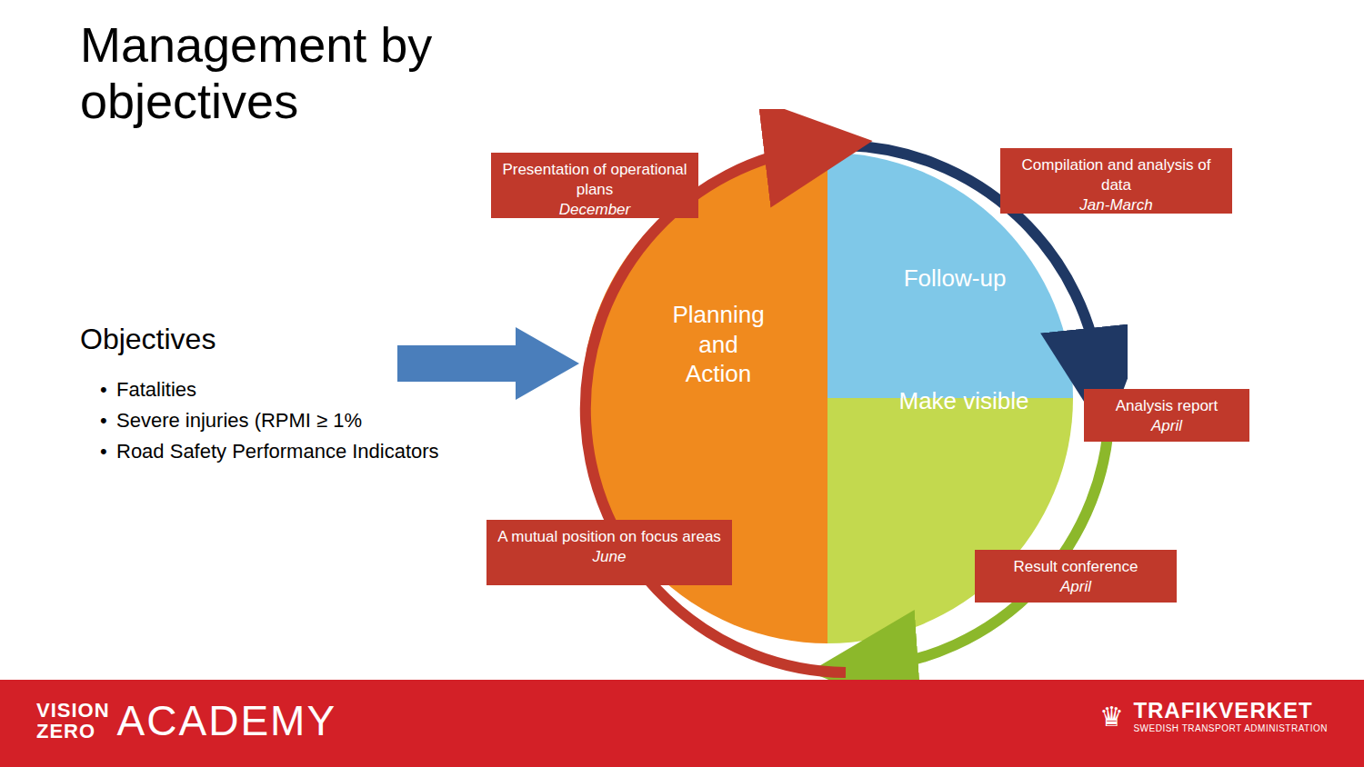Management by objectives
Objectives
Fatalities
Severe injuries (RPMI ≥ 1%
Road Safety Performance Indicators
Planning
and
Action
Follow-up
Make visible
Presentation of operational plans
December
Compilation and analysis of data
Jan-March
Analysis report
April
Result conference
April
A mutual position on focus areas
June
VISION
ZERO
ACADEMY
♛
TRAFIKVERKET
SWEDISH TRANSPORT ADMINISTRATION